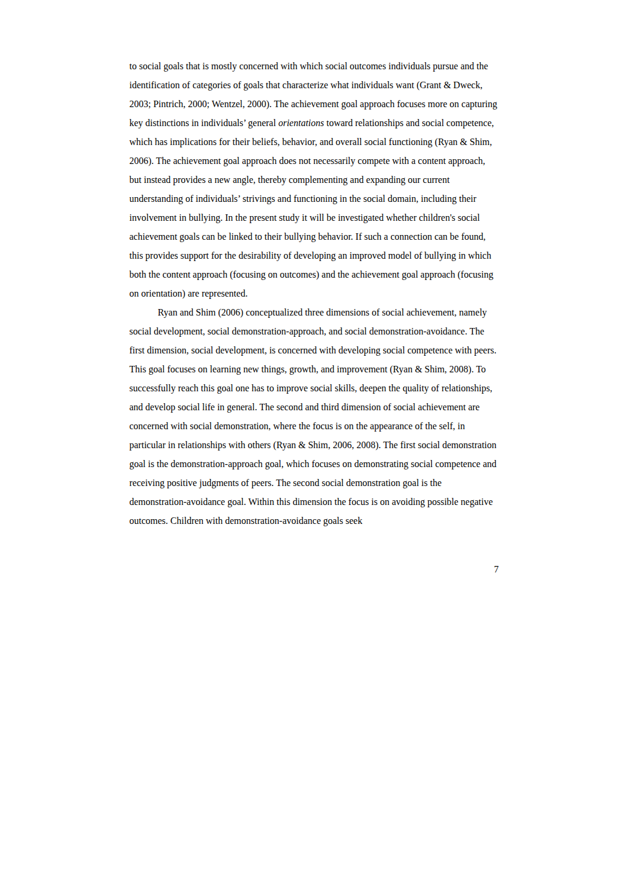to social goals that is mostly concerned with which social outcomes individuals pursue and the identification of categories of goals that characterize what individuals want (Grant & Dweck, 2003; Pintrich, 2000; Wentzel, 2000). The achievement goal approach focuses more on capturing key distinctions in individuals’ general orientations toward relationships and social competence, which has implications for their beliefs, behavior, and overall social functioning (Ryan & Shim, 2006). The achievement goal approach does not necessarily compete with a content approach, but instead provides a new angle, thereby complementing and expanding our current understanding of individuals’ strivings and functioning in the social domain, including their involvement in bullying. In the present study it will be investigated whether children's social achievement goals can be linked to their bullying behavior. If such a connection can be found, this provides support for the desirability of developing an improved model of bullying in which both the content approach (focusing on outcomes) and the achievement goal approach (focusing on orientation) are represented.
Ryan and Shim (2006) conceptualized three dimensions of social achievement, namely social development, social demonstration-approach, and social demonstration-avoidance. The first dimension, social development, is concerned with developing social competence with peers. This goal focuses on learning new things, growth, and improvement (Ryan & Shim, 2008). To successfully reach this goal one has to improve social skills, deepen the quality of relationships, and develop social life in general. The second and third dimension of social achievement are concerned with social demonstration, where the focus is on the appearance of the self, in particular in relationships with others (Ryan & Shim, 2006, 2008). The first social demonstration goal is the demonstration-approach goal, which focuses on demonstrating social competence and receiving positive judgments of peers. The second social demonstration goal is the demonstration-avoidance goal. Within this dimension the focus is on avoiding possible negative outcomes. Children with demonstration-avoidance goals seek
7